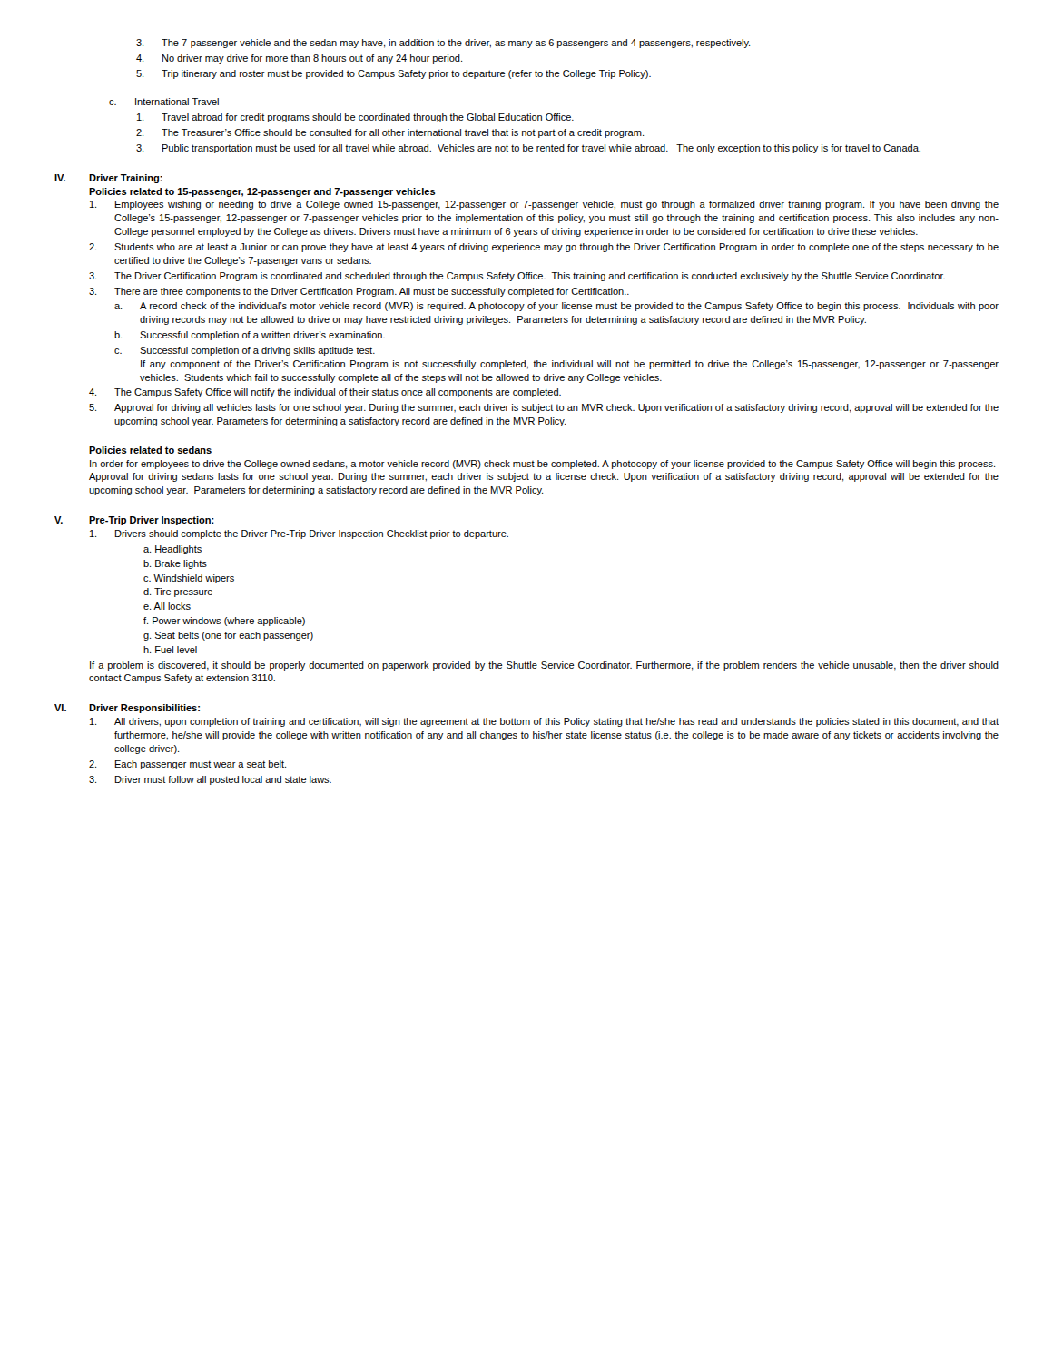3.
The 7-passenger vehicle and the sedan may have, in addition to the driver, as many as 6 passengers and 4 passengers, respectively.
4.
No driver may drive for more than 8 hours out of any 24 hour period.
5.
Trip itinerary and roster must be provided to Campus Safety prior to departure (refer to the College Trip Policy).
c.
International Travel
1.
Travel abroad for credit programs should be coordinated through the Global Education Office.
2.
The Treasurer’s Office should be consulted for all other international travel that is not part of a credit program.
3.
Public transportation must be used for all travel while abroad. Vehicles are not to be rented for travel while abroad. The only exception to this policy is for travel to Canada.
IV.
Driver Training:
Policies related to 15-passenger, 12-passenger and 7-passenger vehicles
1.
Employees wishing or needing to drive a College owned 15-passenger, 12-passenger or 7-passenger vehicle, must go through a formalized driver training program. If you have been driving the College’s 15-passenger, 12-passenger or 7-passenger vehicles prior to the implementation of this policy, you must still go through the training and certification process. This also includes any non-College personnel employed by the College as drivers. Drivers must have a minimum of 6 years of driving experience in order to be considered for certification to drive these vehicles.
2.
Students who are at least a Junior or can prove they have at least 4 years of driving experience may go through the Driver Certification Program in order to complete one of the steps necessary to be certified to drive the College’s 7-pasenger vans or sedans.
3.
The Driver Certification Program is coordinated and scheduled through the Campus Safety Office. This training and certification is conducted exclusively by the Shuttle Service Coordinator.
3.
There are three components to the Driver Certification Program. All must be successfully completed for Certification..
a.
A record check of the individual’s motor vehicle record (MVR) is required. A photocopy of your license must be provided to the Campus Safety Office to begin this process. Individuals with poor driving records may not be allowed to drive or may have restricted driving privileges. Parameters for determining a satisfactory record are defined in the MVR Policy.
b.
Successful completion of a written driver’s examination.
c.
Successful completion of a driving skills aptitude test.
If any component of the Driver’s Certification Program is not successfully completed, the individual will not be permitted to drive the College’s 15-passenger, 12-passenger or 7-passenger vehicles. Students which fail to successfully complete all of the steps will not be allowed to drive any College vehicles.
4.
The Campus Safety Office will notify the individual of their status once all components are completed.
5.
Approval for driving all vehicles lasts for one school year. During the summer, each driver is subject to an MVR check. Upon verification of a satisfactory driving record, approval will be extended for the upcoming school year. Parameters for determining a satisfactory record are defined in the MVR Policy.
Policies related to sedans
In order for employees to drive the College owned sedans, a motor vehicle record (MVR) check must be completed. A photocopy of your license provided to the Campus Safety Office will begin this process. Approval for driving sedans lasts for one school year. During the summer, each driver is subject to a license check. Upon verification of a satisfactory driving record, approval will be extended for the upcoming school year. Parameters for determining a satisfactory record are defined in the MVR Policy.
V.
Pre-Trip Driver Inspection:
1.
Drivers should complete the Driver Pre-Trip Driver Inspection Checklist prior to departure.
a. Headlights
b. Brake lights
c. Windshield wipers
d. Tire pressure
e. All locks
f. Power windows (where applicable)
g. Seat belts (one for each passenger)
h. Fuel level
If a problem is discovered, it should be properly documented on paperwork provided by the Shuttle Service Coordinator. Furthermore, if the problem renders the vehicle unusable, then the driver should contact Campus Safety at extension 3110.
VI.
Driver Responsibilities:
1.
All drivers, upon completion of training and certification, will sign the agreement at the bottom of this Policy stating that he/she has read and understands the policies stated in this document, and that furthermore, he/she will provide the college with written notification of any and all changes to his/her state license status (i.e. the college is to be made aware of any tickets or accidents involving the college driver).
2.
Each passenger must wear a seat belt.
3.
Driver must follow all posted local and state laws.